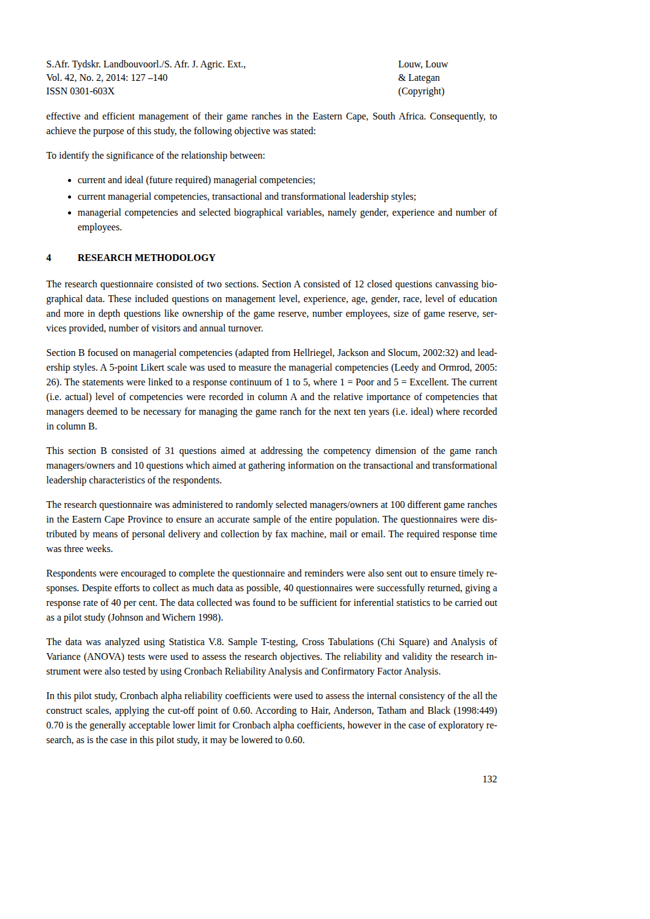| S.Afr. Tydskr. Landbouvoorl./S. Afr. J. Agric. Ext., | Louw, Louw |
| Vol. 42, No. 2, 2014: 127 –140 | & Lategan |
| ISSN 0301-603X | (Copyright) |
effective and efficient management of their game ranches in the Eastern Cape, South Africa. Consequently, to achieve the purpose of this study, the following objective was stated:
To identify the significance of the relationship between:
current and ideal (future required) managerial competencies;
current managerial competencies, transactional and transformational leadership styles;
managerial competencies and selected biographical variables, namely gender, experience and number of employees.
4 RESEARCH METHODOLOGY
The research questionnaire consisted of two sections. Section A consisted of 12 closed questions canvassing biographical data. These included questions on management level, experience, age, gender, race, level of education and more in depth questions like ownership of the game reserve, number employees, size of game reserve, services provided, number of visitors and annual turnover.
Section B focused on managerial competencies (adapted from Hellriegel, Jackson and Slocum, 2002:32) and leadership styles. A 5-point Likert scale was used to measure the managerial competencies (Leedy and Ormrod, 2005: 26). The statements were linked to a response continuum of 1 to 5, where 1 = Poor and 5 = Excellent. The current (i.e. actual) level of competencies were recorded in column A and the relative importance of competencies that managers deemed to be necessary for managing the game ranch for the next ten years (i.e. ideal) where recorded in column B.
This section B consisted of 31 questions aimed at addressing the competency dimension of the game ranch managers/owners and 10 questions which aimed at gathering information on the transactional and transformational leadership characteristics of the respondents.
The research questionnaire was administered to randomly selected managers/owners at 100 different game ranches in the Eastern Cape Province to ensure an accurate sample of the entire population. The questionnaires were distributed by means of personal delivery and collection by fax machine, mail or email. The required response time was three weeks.
Respondents were encouraged to complete the questionnaire and reminders were also sent out to ensure timely responses. Despite efforts to collect as much data as possible, 40 questionnaires were successfully returned, giving a response rate of 40 per cent. The data collected was found to be sufficient for inferential statistics to be carried out as a pilot study (Johnson and Wichern 1998).
The data was analyzed using Statistica V.8. Sample T-testing, Cross Tabulations (Chi Square) and Analysis of Variance (ANOVA) tests were used to assess the research objectives. The reliability and validity the research instrument were also tested by using Cronbach Reliability Analysis and Confirmatory Factor Analysis.
In this pilot study, Cronbach alpha reliability coefficients were used to assess the internal consistency of the all the construct scales, applying the cut-off point of 0.60. According to Hair, Anderson, Tatham and Black (1998:449) 0.70 is the generally acceptable lower limit for Cronbach alpha coefficients, however in the case of exploratory research, as is the case in this pilot study, it may be lowered to 0.60.
132